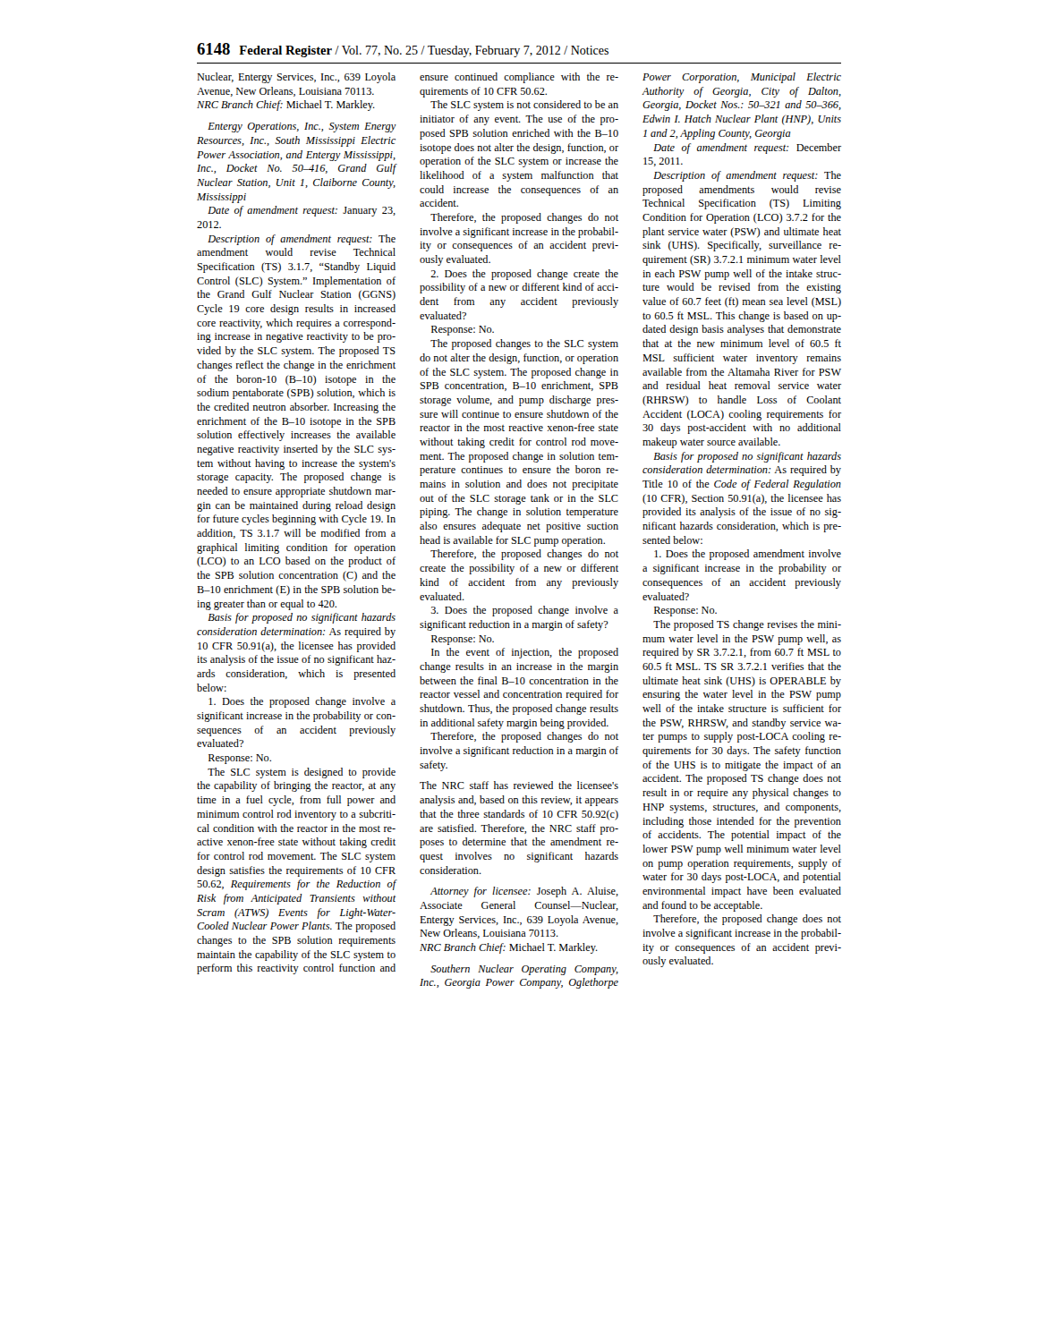6148 Federal Register / Vol. 77, No. 25 / Tuesday, February 7, 2012 / Notices
Nuclear, Entergy Services, Inc., 639 Loyola Avenue, New Orleans, Louisiana 70113.
NRC Branch Chief: Michael T. Markley.
Entergy Operations, Inc., System Energy Resources, Inc., South Mississippi Electric Power Association, and Entergy Mississippi, Inc., Docket No. 50–416, Grand Gulf Nuclear Station, Unit 1, Claiborne County, Mississippi
Date of amendment request: January 23, 2012.
Description of amendment request: The amendment would revise Technical Specification (TS) 3.1.7, “Standby Liquid Control (SLC) System.” Implementation of the Grand Gulf Nuclear Station (GGNS) Cycle 19 core design results in increased core reactivity, which requires a corresponding increase in negative reactivity to be provided by the SLC system. The proposed TS changes reflect the change in the enrichment of the boron-10 (B–10) isotope in the sodium pentaborate (SPB) solution, which is the credited neutron absorber. Increasing the enrichment of the B–10 isotope in the SPB solution effectively increases the available negative reactivity inserted by the SLC system without having to increase the system's storage capacity. The proposed change is needed to ensure appropriate shutdown margin can be maintained during reload design for future cycles beginning with Cycle 19. In addition, TS 3.1.7 will be modified from a graphical limiting condition for operation (LCO) to an LCO based on the product of the SPB solution concentration (C) and the B–10 enrichment (E) in the SPB solution being greater than or equal to 420.
Basis for proposed no significant hazards consideration determination: As required by 10 CFR 50.91(a), the licensee has provided its analysis of the issue of no significant hazards consideration, which is presented below:
1. Does the proposed change involve a significant increase in the probability or consequences of an accident previously evaluated?
Response: No.
The SLC system is designed to provide the capability of bringing the reactor, at any time in a fuel cycle, from full power and minimum control rod inventory to a subcritical condition with the reactor in the most reactive xenon-free state without taking credit for control rod movement. The SLC system design satisfies the requirements of 10 CFR 50.62, Requirements for the Reduction of Risk from Anticipated Transients without Scram (ATWS) Events for Light-Water-Cooled Nuclear Power Plants. The proposed changes to the SPB solution requirements maintain the capability of the SLC system to perform this reactivity control function and ensure continued compliance with the requirements of 10 CFR 50.62.
The SLC system is not considered to be an initiator of any event. The use of the proposed SPB solution enriched with the B–10 isotope does not alter the design, function, or operation of the SLC system or increase the likelihood of a system malfunction that could increase the consequences of an accident.
Therefore, the proposed changes do not involve a significant increase in the probability or consequences of an accident previously evaluated.
2. Does the proposed change create the possibility of a new or different kind of accident from any accident previously evaluated?
Response: No.
The proposed changes to the SLC system do not alter the design, function, or operation of the SLC system. The proposed change in SPB concentration, B–10 enrichment, SPB storage volume, and pump discharge pressure will continue to ensure shutdown of the reactor in the most reactive xenon-free state without taking credit for control rod movement. The proposed change in solution temperature continues to ensure the boron remains in solution and does not precipitate out of the SLC storage tank or in the SLC piping. The change in solution temperature also ensures adequate net positive suction head is available for SLC pump operation.
Therefore, the proposed changes do not create the possibility of a new or different kind of accident from any previously evaluated.
3. Does the proposed change involve a significant reduction in a margin of safety?
Response: No.
In the event of injection, the proposed change results in an increase in the margin between the final B–10 concentration in the reactor vessel and concentration required for shutdown. Thus, the proposed change results in additional safety margin being provided.
Therefore, the proposed changes do not involve a significant reduction in a margin of safety.
The NRC staff has reviewed the licensee's analysis and, based on this review, it appears that the three standards of 10 CFR 50.92(c) are satisfied. Therefore, the NRC staff proposes to determine that the amendment request involves no significant hazards consideration.
Attorney for licensee: Joseph A. Aluise, Associate General Counsel—Nuclear, Entergy Services, Inc., 639 Loyola Avenue, New Orleans, Louisiana 70113.
NRC Branch Chief: Michael T. Markley.
Southern Nuclear Operating Company, Inc., Georgia Power Company, Oglethorpe Power Corporation, Municipal Electric Authority of Georgia, City of Dalton, Georgia, Docket Nos.: 50–321 and 50–366, Edwin I. Hatch Nuclear Plant (HNP), Units 1 and 2, Appling County, Georgia
Date of amendment request: December 15, 2011.
Description of amendment request: The proposed amendments would revise Technical Specification (TS) Limiting Condition for Operation (LCO) 3.7.2 for the plant service water (PSW) and ultimate heat sink (UHS). Specifically, surveillance requirement (SR) 3.7.2.1 minimum water level in each PSW pump well of the intake structure would be revised from the existing value of 60.7 feet (ft) mean sea level (MSL) to 60.5 ft MSL. This change is based on updated design basis analyses that demonstrate that at the new minimum level of 60.5 ft MSL sufficient water inventory remains available from the Altamaha River for PSW and residual heat removal service water (RHRSW) to handle Loss of Coolant Accident (LOCA) cooling requirements for 30 days post-accident with no additional makeup water source available.
Basis for proposed no significant hazards consideration determination: As required by Title 10 of the Code of Federal Regulation (10 CFR), Section 50.91(a), the licensee has provided its analysis of the issue of no significant hazards consideration, which is presented below:
1. Does the proposed amendment involve a significant increase in the probability or consequences of an accident previously evaluated?
Response: No.
The proposed TS change revises the minimum water level in the PSW pump well, as required by SR 3.7.2.1, from 60.7 ft MSL to 60.5 ft MSL. TS SR 3.7.2.1 verifies that the ultimate heat sink (UHS) is OPERABLE by ensuring the water level in the PSW pump well of the intake structure is sufficient for the PSW, RHRSW, and standby service water pumps to supply post-LOCA cooling requirements for 30 days. The safety function of the UHS is to mitigate the impact of an accident. The proposed TS change does not result in or require any physical changes to HNP systems, structures, and components, including those intended for the prevention of accidents. The potential impact of the lower PSW pump well minimum water level on pump operation requirements, supply of water for 30 days post-LOCA, and potential environmental impact have been evaluated and found to be acceptable.
Therefore, the proposed change does not involve a significant increase in the probability or consequences of an accident previously evaluated.